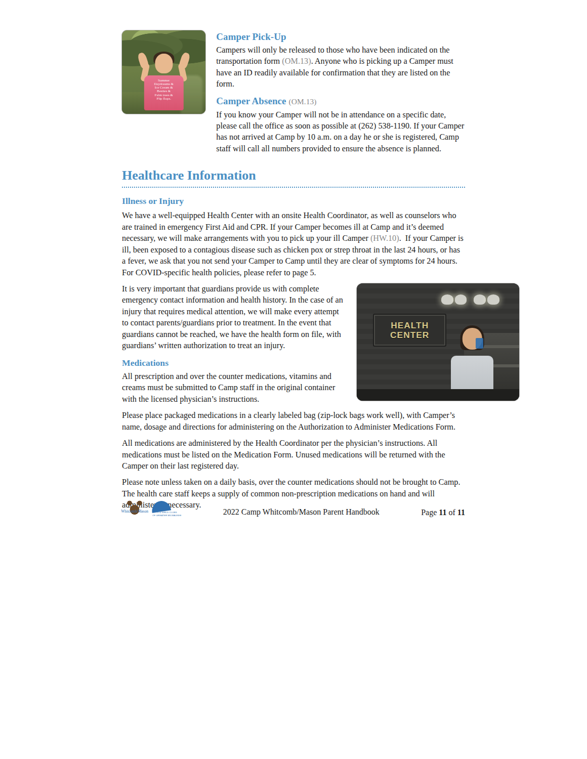Summer
Daydreams &
Ice Cream &
Besties &
Palm trees &
Flip flops.
Camper Pick-Up
Campers will only be released to those who have been indicated on the transportation form (OM.13). Anyone who is picking up a Camper must have an ID readily available for confirmation that they are listed on the form.
Camper Absence (OM.13)
If you know your Camper will not be in attendance on a specific date, please call the office as soon as possible at (262) 538-1190. If your Camper has not arrived at Camp by 10 a.m. on a day he or she is registered, Camp staff will call all numbers provided to ensure the absence is planned.
Healthcare Information
Illness or Injury
We have a well-equipped Health Center with an onsite Health Coordinator, as well as counselors who are trained in emergency First Aid and CPR. If your Camper becomes ill at Camp and it’s deemed necessary, we will make arrangements with you to pick up your ill Camper (HW.10). If your Camper is ill, been exposed to a contagious disease such as chicken pox or strep throat in the last 24 hours, or has a fever, we ask that you not send your Camper to Camp until they are clear of symptoms for 24 hours. For COVID-specific health policies, please refer to page 5.
It is very important that guardians provide us with complete emergency contact information and health history. In the case of an injury that requires medical attention, we will make every attempt to contact parents/guardians prior to treatment. In the event that guardians cannot be reached, we have the health form on file, with guardians’ written authorization to treat an injury.
Medications
All prescription and over the counter medications, vitamins and creams must be submitted to Camp staff in the original container with the licensed physician’s instructions.
HEALTH
CENTER
Please place packaged medications in a clearly labeled bag (zip-lock bags work well), with Camper’s name, dosage and directions for administering on the Authorization to Administer Medications Form.
All medications are administered by the Health Coordinator per the physician’s instructions. All medications must be listed on the Medication Form. Unused medications will be returned with the Camper on their last registered day.
Please note unless taken on a daily basis, over the counter medications should not be brought to Camp. The health care staff keeps a supply of common non-prescription medications on hand and will administer as necessary.
Whitcomb/Mason
BOYS & GIRLS CLUBS
OF GREATER MILWAUKEE
2022 Camp Whitcomb/Mason Parent Handbook
Page 11 of 11